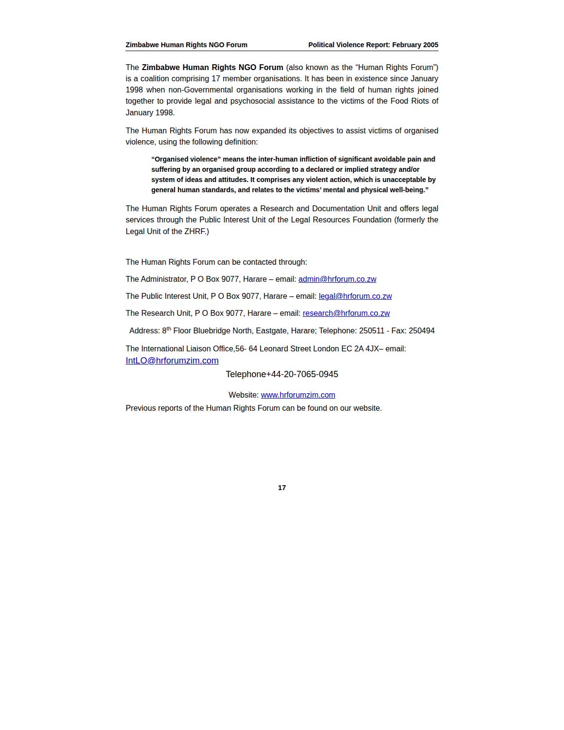Zimbabwe Human Rights NGO Forum Political Violence Report: February 2005
The Zimbabwe Human Rights NGO Forum (also known as the “Human Rights Forum”) is a coalition comprising 17 member organisations. It has been in existence since January 1998 when non-Governmental organisations working in the field of human rights joined together to provide legal and psychosocial assistance to the victims of the Food Riots of January 1998.
The Human Rights Forum has now expanded its objectives to assist victims of organised violence, using the following definition:
“Organised violence” means the inter-human infliction of significant avoidable pain and suffering by an organised group according to a declared or implied strategy and/or system of ideas and attitudes. It comprises any violent action, which is unacceptable by general human standards, and relates to the victims’ mental and physical well-being.”
The Human Rights Forum operates a Research and Documentation Unit and offers legal services through the Public Interest Unit of the Legal Resources Foundation (formerly the Legal Unit of the ZHRF.)
The Human Rights Forum can be contacted through:
The Administrator, P O Box 9077, Harare – email: admin@hrforum.co.zw
The Public Interest Unit, P O Box 9077, Harare – email: legal@hrforum.co.zw
The Research Unit, P O Box 9077, Harare – email: research@hrforum.co.zw
Address: 8th Floor Bluebridge North, Eastgate, Harare; Telephone: 250511 - Fax: 250494
The International Liaison Office,56- 64 Leonard Street London EC 2A 4JX– email: IntLO@hrforumzim.com
Telephone+44-20-7065-0945
Website: www.hrforumzim.com
Previous reports of the Human Rights Forum can be found on our website.
17